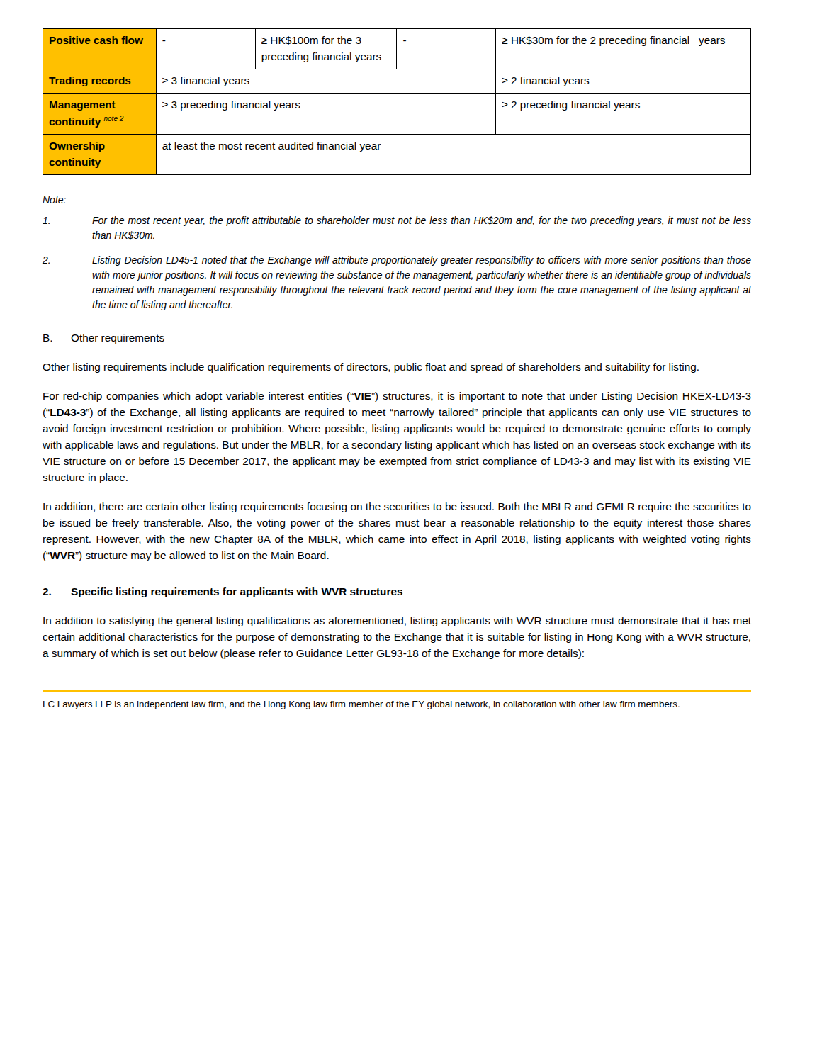| Positive cash flow | - | ≥ HK$100m for the 3 preceding financial years | - | ≥ HK$30m for the 2 preceding financial years |
| Trading records | ≥ 3 financial years | ≥ 2 financial years |
| Management continuity note 2 | ≥ 3 preceding financial years | ≥ 2 preceding financial years |
| Ownership continuity | at least the most recent audited financial year |
Note:
1.
For the most recent year, the profit attributable to shareholder must not be less than HK$20m and, for the two preceding years, it must not be less than HK$30m.
2.
Listing Decision LD45-1 noted that the Exchange will attribute proportionately greater responsibility to officers with more senior positions than those with more junior positions. It will focus on reviewing the substance of the management, particularly whether there is an identifiable group of individuals remained with management responsibility throughout the relevant track record period and they form the core management of the listing applicant at the time of listing and thereafter.
B. Other requirements
Other listing requirements include qualification requirements of directors, public float and spread of shareholders and suitability for listing.
For red-chip companies which adopt variable interest entities (“VIE”) structures, it is important to note that under Listing Decision HKEX-LD43-3 (“LD43-3”) of the Exchange, all listing applicants are required to meet “narrowly tailored” principle that applicants can only use VIE structures to avoid foreign investment restriction or prohibition. Where possible, listing applicants would be required to demonstrate genuine efforts to comply with applicable laws and regulations. But under the MBLR, for a secondary listing applicant which has listed on an overseas stock exchange with its VIE structure on or before 15 December 2017, the applicant may be exempted from strict compliance of LD43-3 and may list with its existing VIE structure in place.
In addition, there are certain other listing requirements focusing on the securities to be issued. Both the MBLR and GEMLR require the securities to be issued be freely transferable. Also, the voting power of the shares must bear a reasonable relationship to the equity interest those shares represent. However, with the new Chapter 8A of the MBLR, which came into effect in April 2018, listing applicants with weighted voting rights (“WVR”) structure may be allowed to list on the Main Board.
2. Specific listing requirements for applicants with WVR structures
In addition to satisfying the general listing qualifications as aforementioned, listing applicants with WVR structure must demonstrate that it has met certain additional characteristics for the purpose of demonstrating to the Exchange that it is suitable for listing in Hong Kong with a WVR structure, a summary of which is set out below (please refer to Guidance Letter GL93-18 of the Exchange for more details):
LC Lawyers LLP is an independent law firm, and the Hong Kong law firm member of the EY global network, in collaboration with other law firm members.